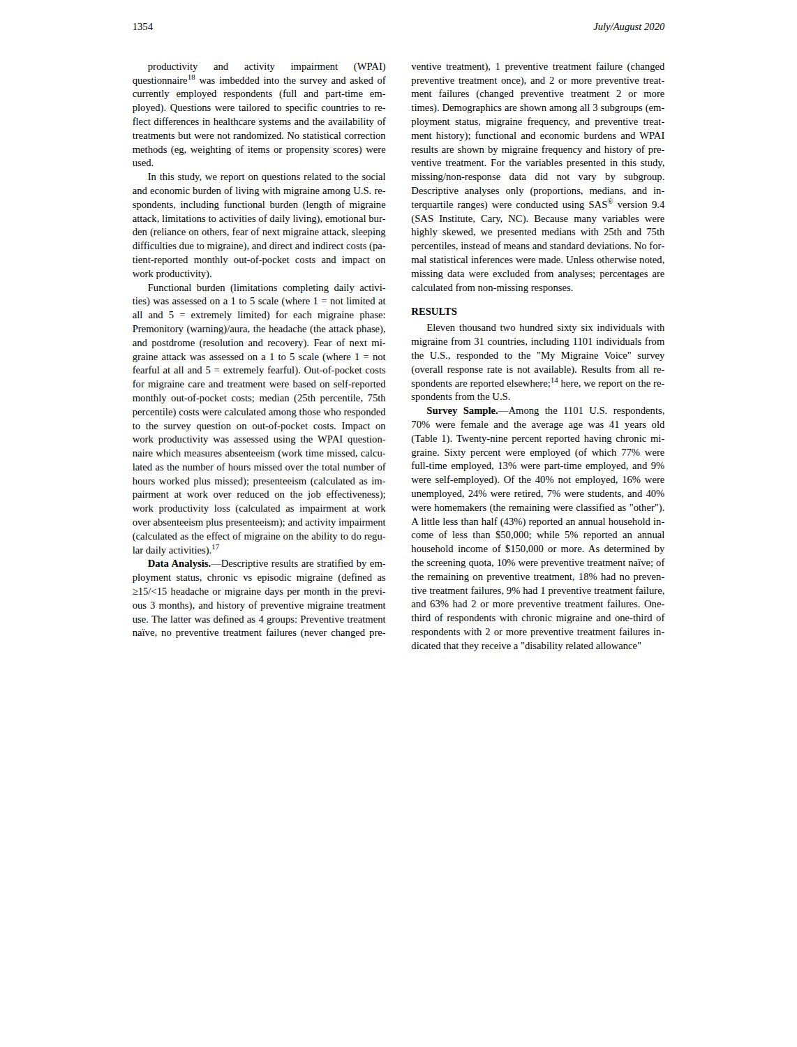1354 July/August 2020
productivity and activity impairment (WPAI) questionnaire18 was imbedded into the survey and asked of currently employed respondents (full and part-time employed). Questions were tailored to specific countries to reflect differences in healthcare systems and the availability of treatments but were not randomized. No statistical correction methods (eg, weighting of items or propensity scores) were used.
In this study, we report on questions related to the social and economic burden of living with migraine among U.S. respondents, including functional burden (length of migraine attack, limitations to activities of daily living), emotional burden (reliance on others, fear of next migraine attack, sleeping difficulties due to migraine), and direct and indirect costs (patient-reported monthly out-of-pocket costs and impact on work productivity).
Functional burden (limitations completing daily activities) was assessed on a 1 to 5 scale (where 1 = not limited at all and 5 = extremely limited) for each migraine phase: Premonitory (warning)/aura, the headache (the attack phase), and postdrome (resolution and recovery). Fear of next migraine attack was assessed on a 1 to 5 scale (where 1 = not fearful at all and 5 = extremely fearful). Out-of-pocket costs for migraine care and treatment were based on self-reported monthly out-of-pocket costs; median (25th percentile, 75th percentile) costs were calculated among those who responded to the survey question on out-of-pocket costs. Impact on work productivity was assessed using the WPAI questionnaire which measures absenteeism (work time missed, calculated as the number of hours missed over the total number of hours worked plus missed); presenteeism (calculated as impairment at work over reduced on the job effectiveness); work productivity loss (calculated as impairment at work over absenteeism plus presenteeism); and activity impairment (calculated as the effect of migraine on the ability to do regular daily activities).17
Data Analysis.—Descriptive results are stratified by employment status, chronic vs episodic migraine (defined as ≥15/<15 headache or migraine days per month in the previous 3 months), and history of preventive migraine treatment use. The latter was defined as 4 groups: Preventive treatment naïve, no preventive treatment failures (never changed preventive treatment), 1 preventive treatment failure (changed preventive treatment once), and 2 or more preventive treatment failures (changed preventive treatment 2 or more times). Demographics are shown among all 3 subgroups (employment status, migraine frequency, and preventive treatment history); functional and economic burdens and WPAI results are shown by migraine frequency and history of preventive treatment. For the variables presented in this study, missing/non-response data did not vary by subgroup. Descriptive analyses only (proportions, medians, and interquartile ranges) were conducted using SAS® version 9.4 (SAS Institute, Cary, NC). Because many variables were highly skewed, we presented medians with 25th and 75th percentiles, instead of means and standard deviations. No formal statistical inferences were made. Unless otherwise noted, missing data were excluded from analyses; percentages are calculated from non-missing responses.
Results
Eleven thousand two hundred sixty six individuals with migraine from 31 countries, including 1101 individuals from the U.S., responded to the "My Migraine Voice" survey (overall response rate is not available). Results from all respondents are reported elsewhere;14 here, we report on the respondents from the U.S.
Survey Sample.—Among the 1101 U.S. respondents, 70% were female and the average age was 41 years old (Table 1). Twenty-nine percent reported having chronic migraine. Sixty percent were employed (of which 77% were full-time employed, 13% were part-time employed, and 9% were self-employed). Of the 40% not employed, 16% were unemployed, 24% were retired, 7% were students, and 40% were homemakers (the remaining were classified as "other"). A little less than half (43%) reported an annual household income of less than $50,000; while 5% reported an annual household income of $150,000 or more. As determined by the screening quota, 10% were preventive treatment naïve; of the remaining on preventive treatment, 18% had no preventive treatment failures, 9% had 1 preventive treatment failure, and 63% had 2 or more preventive treatment failures. One-third of respondents with chronic migraine and one-third of respondents with 2 or more preventive treatment failures indicated that they receive a "disability related allowance"